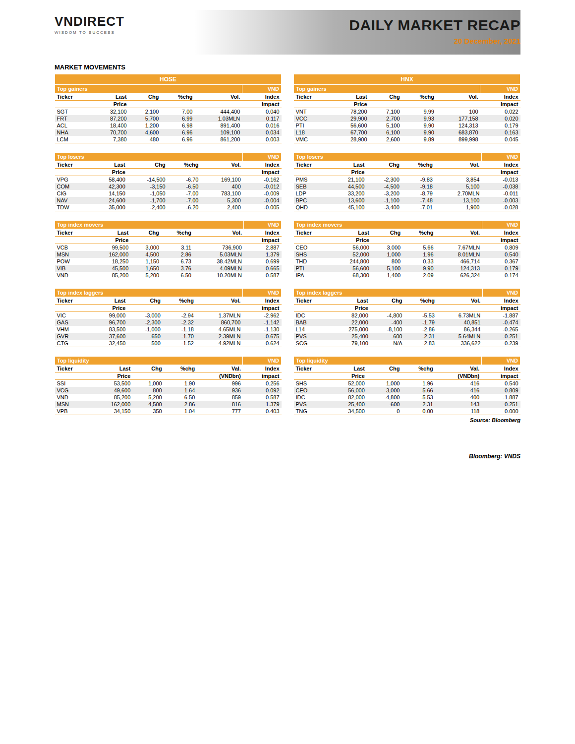VNDIRECT
WISDOM TO SUCCESS
DAILY MARKET RECAP
20 December, 2021
MARKET MOVEMENTS
| HOSE |
| --- |
| Top gainers | VND |
| Ticker | Last | Chg | %chg | Vol. | Index |
| | Price | | | | impact |
| SGT | 32,100 | 2,100 | 7.00 | 444,400 | 0.040 |
| FRT | 87,200 | 5,700 | 6.99 | 1.03MLN | 0.117 |
| ACL | 18,400 | 1,200 | 6.98 | 891,400 | 0.016 |
| NHA | 70,700 | 4,600 | 6.96 | 109,100 | 0.034 |
| LCM | 7,380 | 480 | 6.96 | 861,200 | 0.003 |
| HNX |
| --- |
| Top gainers | VND |
| Ticker | Last | Chg | %chg | Vol. | Index |
| | Price | | | | impact |
| VNT | 78,200 | 7,100 | 9.99 | 100 | 0.022 |
| VCC | 29,900 | 2,700 | 9.93 | 177,158 | 0.020 |
| PTI | 56,600 | 5,100 | 9.90 | 124,313 | 0.179 |
| L18 | 67,700 | 6,100 | 9.90 | 683,870 | 0.163 |
| VMC | 28,900 | 2,600 | 9.89 | 899,998 | 0.045 |
| Top losers | VND |
| --- | --- |
| Ticker | Last | Chg | %chg | Vol. | Index |
| | Price | | | | impact |
| VPG | 58,400 | -14,500 | -6.70 | 169,100 | -0.162 |
| COM | 42,300 | -3,150 | -6.50 | 400 | -0.012 |
| CIG | 14,150 | -1,050 | -7.00 | 783,100 | -0.009 |
| NAV | 24,600 | -1,700 | -7.00 | 5,300 | -0.004 |
| TDW | 35,000 | -2,400 | -6.20 | 2,400 | -0.005 |
| Top losers | VND |
| --- | --- |
| Ticker | Last | Chg | %chg | Vol. | Index |
| | Price | | | | impact |
| PMS | 21,100 | -2,300 | -9.83 | 3,854 | -0.013 |
| SEB | 44,500 | -4,500 | -9.18 | 5,100 | -0.038 |
| LDP | 33,200 | -3,200 | -8.79 | 2.70MLN | -0.011 |
| BPC | 13,600 | -1,100 | -7.48 | 13,100 | -0.003 |
| QHD | 45,100 | -3,400 | -7.01 | 1,900 | -0.028 |
| Top index movers | VND |
| --- | --- |
| Ticker | Last | Chg | %chg | Vol. | Index |
| | Price | | | | impact |
| VCB | 99,500 | 3,000 | 3.11 | 736,900 | 2.887 |
| MSN | 162,000 | 4,500 | 2.86 | 5.03MLN | 1.379 |
| POW | 18,250 | 1,150 | 6.73 | 38.42MLN | 0.699 |
| VIB | 45,500 | 1,650 | 3.76 | 4.09MLN | 0.665 |
| VND | 85,200 | 5,200 | 6.50 | 10.20MLN | 0.587 |
| Top index movers | VND |
| --- | --- |
| Ticker | Last | Chg | %chg | Vol. | Index |
| | Price | | | | impact |
| CEO | 56,000 | 3,000 | 5.66 | 7.67MLN | 0.809 |
| SHS | 52,000 | 1,000 | 1.96 | 8.01MLN | 0.540 |
| THD | 244,800 | 800 | 0.33 | 466,714 | 0.367 |
| PTI | 56,600 | 5,100 | 9.90 | 124,313 | 0.179 |
| IPA | 68,300 | 1,400 | 2.09 | 626,324 | 0.174 |
| Top index laggers | VND |
| --- | --- |
| Ticker | Last | Chg | %chg | Vol. | Index |
| | Price | | | | impact |
| VIC | 99,000 | -3,000 | -2.94 | 1.37MLN | -2.962 |
| GAS | 96,700 | -2,300 | -2.32 | 860,700 | -1.142 |
| VHM | 83,500 | -1,000 | -1.18 | 4.65MLN | -1.130 |
| GVR | 37,600 | -650 | -1.70 | 2.39MLN | -0.675 |
| CTG | 32,450 | -500 | -1.52 | 4.92MLN | -0.624 |
| Top index laggers | VND |
| --- | --- |
| Ticker | Last | Chg | %chg | Vol. | Index |
| | Price | | | | impact |
| IDC | 82,000 | -4,800 | -5.53 | 6.73MLN | -1.887 |
| BAB | 22,000 | -400 | -1.79 | 40,851 | -0.474 |
| L14 | 275,000 | -8,100 | -2.86 | 86,344 | -0.265 |
| PVS | 25,400 | -600 | -2.31 | 5.64MLN | -0.251 |
| SCG | 79,100 | N/A | -2.83 | 336,622 | -0.239 |
| Top liquidity | VND |
| --- | --- |
| Ticker | Last | Chg | %chg | Val. | Index |
| | Price | | | (VNDbn) | impact |
| SSI | 53,500 | 1,000 | 1.90 | 996 | 0.256 |
| VCG | 49,600 | 800 | 1.64 | 936 | 0.092 |
| VND | 85,200 | 5,200 | 6.50 | 859 | 0.587 |
| MSN | 162,000 | 4,500 | 2.86 | 816 | 1.379 |
| VPB | 34,150 | 350 | 1.04 | 777 | 0.403 |
| Top liquidity | VND |
| --- | --- |
| Ticker | Last | Chg | %chg | Val. | Index |
| | Price | | | (VNDbn) | impact |
| SHS | 52,000 | 1,000 | 1.96 | 416 | 0.540 |
| CEO | 56,000 | 3,000 | 5.66 | 416 | 0.809 |
| IDC | 82,000 | -4,800 | -5.53 | 400 | -1.887 |
| PVS | 25,400 | -600 | -2.31 | 143 | -0.251 |
| TNG | 34,500 | 0 | 0.00 | 118 | 0.000 |
Source: Bloomberg
Bloomberg: VNDS